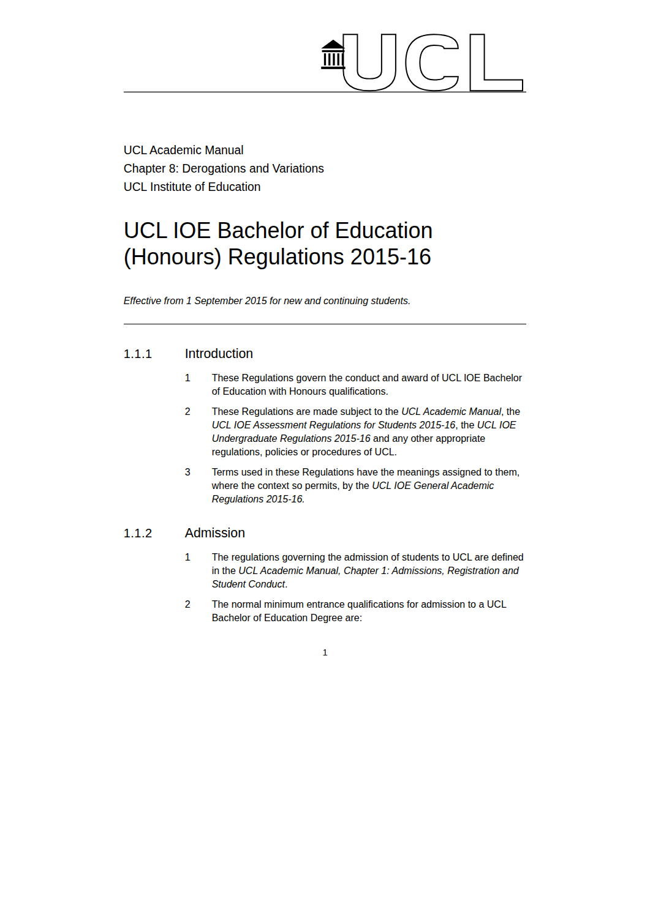UCL Academic Manual
Chapter 8: Derogations and Variations
UCL Institute of Education
UCL IOE Bachelor of Education (Honours) Regulations 2015-16
Effective from 1 September 2015 for new and continuing students.
1.1.1
Introduction
1 These Regulations govern the conduct and award of UCL IOE Bachelor of Education with Honours qualifications.
2 These Regulations are made subject to the UCL Academic Manual, the UCL IOE Assessment Regulations for Students 2015-16, the UCL IOE Undergraduate Regulations 2015-16 and any other appropriate regulations, policies or procedures of UCL.
3 Terms used in these Regulations have the meanings assigned to them, where the context so permits, by the UCL IOE General Academic Regulations 2015-16.
1.1.2
Admission
1 The regulations governing the admission of students to UCL are defined in the UCL Academic Manual, Chapter 1: Admissions, Registration and Student Conduct.
2 The normal minimum entrance qualifications for admission to a UCL Bachelor of Education Degree are:
1